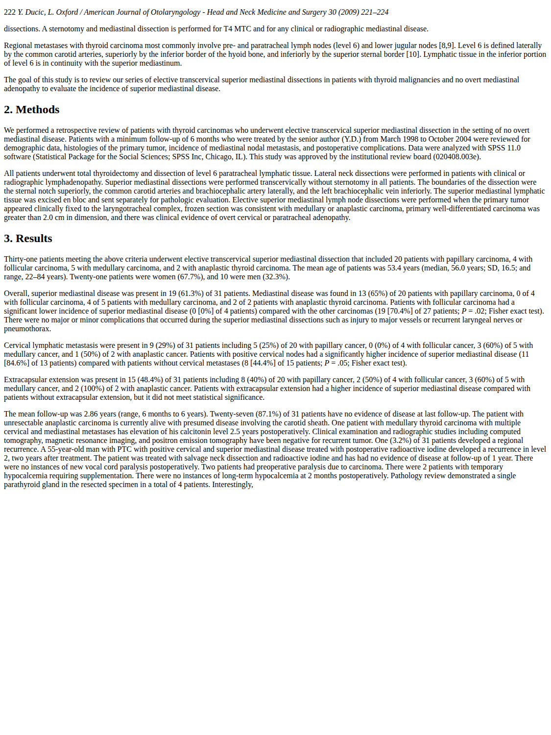222 Y. Ducic, L. Oxford / American Journal of Otolaryngology - Head and Neck Medicine and Surgery 30 (2009) 221–224
dissections. A sternotomy and mediastinal dissection is performed for T4 MTC and for any clinical or radiographic mediastinal disease.
Regional metastases with thyroid carcinoma most commonly involve pre- and paratracheal lymph nodes (level 6) and lower jugular nodes [8,9]. Level 6 is defined laterally by the common carotid arteries, superiorly by the inferior border of the hyoid bone, and inferiorly by the superior sternal border [10]. Lymphatic tissue in the inferior portion of level 6 is in continuity with the superior mediastinum.
The goal of this study is to review our series of elective transcervical superior mediastinal dissections in patients with thyroid malignancies and no overt mediastinal adenopathy to evaluate the incidence of superior mediastinal disease.
2. Methods
We performed a retrospective review of patients with thyroid carcinomas who underwent elective transcervical superior mediastinal dissection in the setting of no overt mediastinal disease. Patients with a minimum follow-up of 6 months who were treated by the senior author (Y.D.) from March 1998 to October 2004 were reviewed for demographic data, histologies of the primary tumor, incidence of mediastinal nodal metastasis, and postoperative complications. Data were analyzed with SPSS 11.0 software (Statistical Package for the Social Sciences; SPSS Inc, Chicago, IL). This study was approved by the institutional review board (020408.003e).
All patients underwent total thyroidectomy and dissection of level 6 paratracheal lymphatic tissue. Lateral neck dissections were performed in patients with clinical or radiographic lymphadenopathy. Superior mediastinal dissections were performed transcervically without sternotomy in all patients. The boundaries of the dissection were the sternal notch superiorly, the common carotid arteries and brachiocephalic artery laterally, and the left brachiocephalic vein inferiorly. The superior mediastinal lymphatic tissue was excised en bloc and sent separately for pathologic evaluation. Elective superior mediastinal lymph node dissections were performed when the primary tumor appeared clinically fixed to the laryngotracheal complex, frozen section was consistent with medullary or anaplastic carcinoma, primary well-differentiated carcinoma was greater than 2.0 cm in dimension, and there was clinical evidence of overt cervical or paratracheal adenopathy.
3. Results
Thirty-one patients meeting the above criteria underwent elective transcervical superior mediastinal dissection that included 20 patients with papillary carcinoma, 4 with follicular carcinoma, 5 with medullary carcinoma, and 2 with anaplastic thyroid carcinoma. The mean age of patients was 53.4 years (median, 56.0 years; SD, 16.5; and range, 22–84 years). Twenty-one patients were women (67.7%), and 10 were men (32.3%).
Overall, superior mediastinal disease was present in 19 (61.3%) of 31 patients. Mediastinal disease was found in 13 (65%) of 20 patients with papillary carcinoma, 0 of 4 with follicular carcinoma, 4 of 5 patients with medullary carcinoma, and 2 of 2 patients with anaplastic thyroid carcinoma. Patients with follicular carcinoma had a significant lower incidence of superior mediastinal disease (0 [0%] of 4 patients) compared with the other carcinomas (19 [70.4%] of 27 patients; P = .02; Fisher exact test). There were no major or minor complications that occurred during the superior mediastinal dissections such as injury to major vessels or recurrent laryngeal nerves or pneumothorax.
Cervical lymphatic metastasis were present in 9 (29%) of 31 patients including 5 (25%) of 20 with papillary cancer, 0 (0%) of 4 with follicular cancer, 3 (60%) of 5 with medullary cancer, and 1 (50%) of 2 with anaplastic cancer. Patients with positive cervical nodes had a significantly higher incidence of superior mediastinal disease (11 [84.6%] of 13 patients) compared with patients without cervical metastases (8 [44.4%] of 15 patients; P = .05; Fisher exact test).
Extracapsular extension was present in 15 (48.4%) of 31 patients including 8 (40%) of 20 with papillary cancer, 2 (50%) of 4 with follicular cancer, 3 (60%) of 5 with medullary cancer, and 2 (100%) of 2 with anaplastic cancer. Patients with extracapsular extension had a higher incidence of superior mediastinal disease compared with patients without extracapsular extension, but it did not meet statistical significance.
The mean follow-up was 2.86 years (range, 6 months to 6 years). Twenty-seven (87.1%) of 31 patients have no evidence of disease at last follow-up. The patient with unresectable anaplastic carcinoma is currently alive with presumed disease involving the carotid sheath. One patient with medullary thyroid carcinoma with multiple cervical and mediastinal metastases has elevation of his calcitonin level 2.5 years postoperatively. Clinical examination and radiographic studies including computed tomography, magnetic resonance imaging, and positron emission tomography have been negative for recurrent tumor. One (3.2%) of 31 patients developed a regional recurrence. A 55-year-old man with PTC with positive cervical and superior mediastinal disease treated with postoperative radioactive iodine developed a recurrence in level 2, two years after treatment. The patient was treated with salvage neck dissection and radioactive iodine and has had no evidence of disease at follow-up of 1 year. There were no instances of new vocal cord paralysis postoperatively. Two patients had preoperative paralysis due to carcinoma. There were 2 patients with temporary hypocalcemia requiring supplementation. There were no instances of long-term hypocalcemia at 2 months postoperatively. Pathology review demonstrated a single parathyroid gland in the resected specimen in a total of 4 patients. Interestingly,